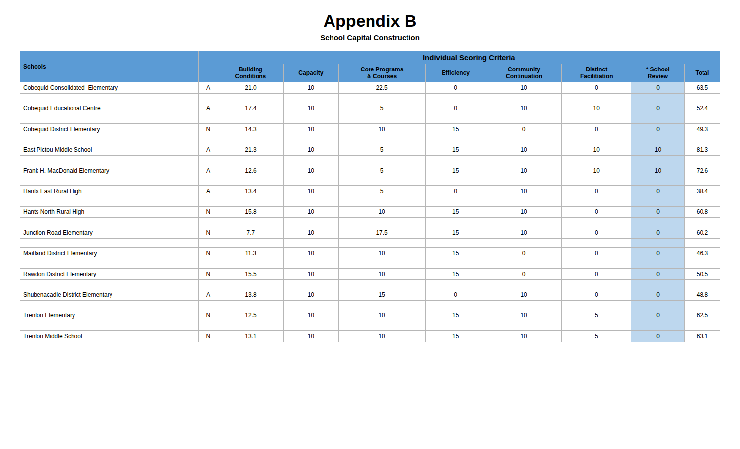Appendix B
School Capital Construction
| Schools | | Individual Scoring Criteria |
| --- | --- | --- |
| Building Conditions | Capacity | Core Programs & Courses | Efficiency | Community Continuation | Distinct Facilitiation | * School Review | Total |
| Cobequid Consolidated Elementary | A | 21.0 | 10 | 22.5 | 0 | 10 | 0 | 0 | 63.5 |
| Cobequid Educational Centre | A | 17.4 | 10 | 5 | 0 | 10 | 10 | 0 | 52.4 |
| Cobequid District Elementary | N | 14.3 | 10 | 10 | 15 | 0 | 0 | 0 | 49.3 |
| East Pictou Middle School | A | 21.3 | 10 | 5 | 15 | 10 | 10 | 10 | 81.3 |
| Frank H. MacDonald Elementary | A | 12.6 | 10 | 5 | 15 | 10 | 10 | 10 | 72.6 |
| Hants East Rural High | A | 13.4 | 10 | 5 | 0 | 10 | 0 | 0 | 38.4 |
| Hants North Rural High | N | 15.8 | 10 | 10 | 15 | 10 | 0 | 0 | 60.8 |
| Junction Road Elementary | N | 7.7 | 10 | 17.5 | 15 | 10 | 0 | 0 | 60.2 |
| Maitland District Elementary | N | 11.3 | 10 | 10 | 15 | 0 | 0 | 0 | 46.3 |
| Rawdon District Elementary | N | 15.5 | 10 | 10 | 15 | 0 | 0 | 0 | 50.5 |
| Shubenacadie District Elementary | A | 13.8 | 10 | 15 | 0 | 10 | 0 | 0 | 48.8 |
| Trenton Elementary | N | 12.5 | 10 | 10 | 15 | 10 | 5 | 0 | 62.5 |
| Trenton Middle School | N | 13.1 | 10 | 10 | 15 | 10 | 5 | 0 | 63.1 |